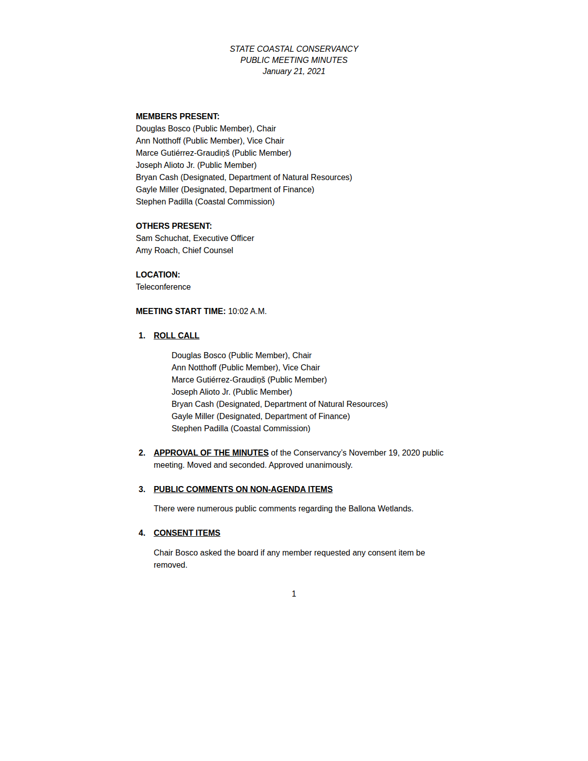STATE COASTAL CONSERVANCY
PUBLIC MEETING MINUTES
January 21, 2021
MEMBERS PRESENT:
Douglas Bosco (Public Member), Chair
Ann Notthoff (Public Member), Vice Chair
Marce Gutiérrez-Graudiņš (Public Member)
Joseph Alioto Jr. (Public Member)
Bryan Cash (Designated, Department of Natural Resources)
Gayle Miller (Designated, Department of Finance)
Stephen Padilla (Coastal Commission)
OTHERS PRESENT:
Sam Schuchat, Executive Officer
Amy Roach, Chief Counsel
LOCATION:
Teleconference
MEETING START TIME: 10:02 A.M.
Roll Call
Douglas Bosco (Public Member), Chair
Ann Notthoff (Public Member), Vice Chair
Marce Gutiérrez-Graudiņš (Public Member)
Joseph Alioto Jr. (Public Member)
Bryan Cash (Designated, Department of Natural Resources)
Gayle Miller (Designated, Department of Finance)
Stephen Padilla (Coastal Commission)
Approval of the Minutes of the Conservancy’s November 19, 2020 public meeting. Moved and seconded. Approved unanimously.
Public Comments on Non-Agenda Items
There were numerous public comments regarding the Ballona Wetlands.
Consent Items
Chair Bosco asked the board if any member requested any consent item be removed.
1